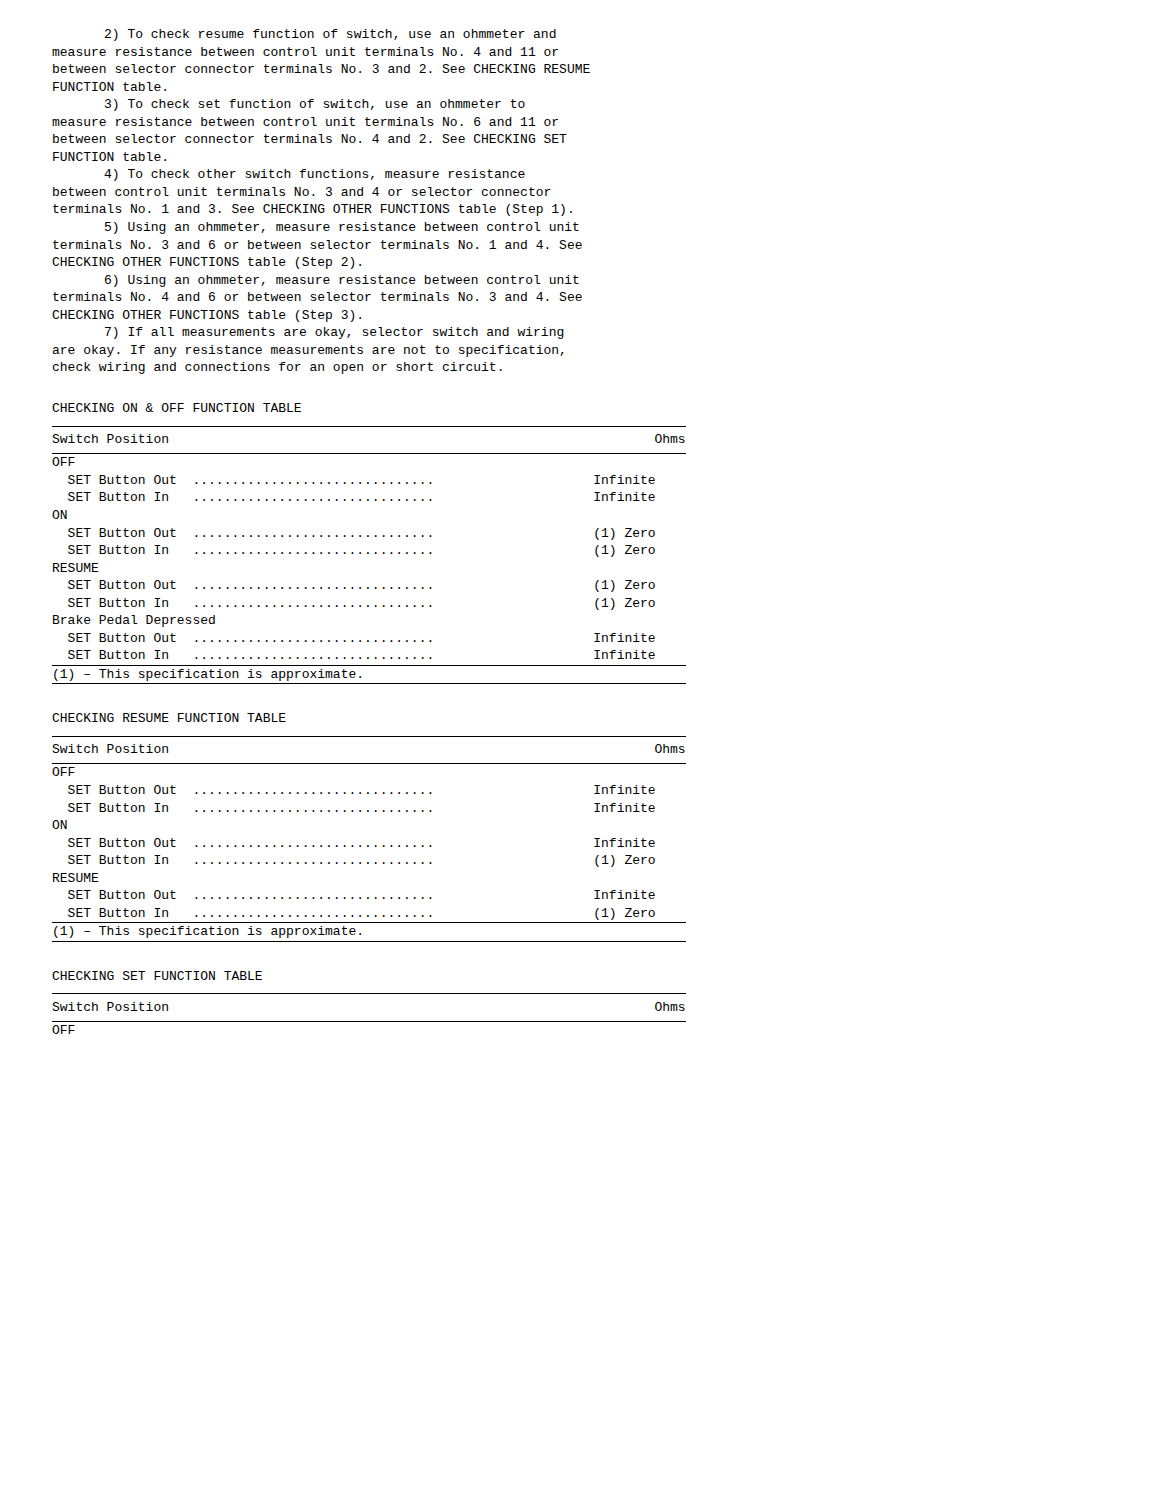2) To check resume function of switch, use an ohmmeter and
measure resistance between control unit terminals No. 4 and 11 or between selector connector terminals No. 3 and 2. See CHECKING RESUME FUNCTION table.
3) To check set function of switch, use an ohmmeter to
measure resistance between control unit terminals No. 6 and 11 or between selector connector terminals No. 4 and 2. See CHECKING SET FUNCTION table.
4) To check other switch functions, measure resistance
between control unit terminals No. 3 and 4 or selector connector terminals No. 1 and 3. See CHECKING OTHER FUNCTIONS table (Step 1).
5) Using an ohmmeter, measure resistance between control unit
terminals No. 3 and 6 or between selector terminals No. 1 and 4. See CHECKING OTHER FUNCTIONS table (Step 2).
6) Using an ohmmeter, measure resistance between control unit
terminals No. 4 and 6 or between selector terminals No. 3 and 4. See CHECKING OTHER FUNCTIONS table (Step 3).
7) If all measurements are okay, selector switch and wiring
are okay. If any resistance measurements are not to specification, check wiring and connections for an open or short circuit.
CHECKING ON & OFF FUNCTION TABLE
| Switch Position | Ohms |
| --- | --- |
| OFF | |
| SET Button Out ............................... | Infinite |
| SET Button In ............................... | Infinite |
| ON | |
| SET Button Out ............................... | (1) Zero |
| SET Button In ............................... | (1) Zero |
| RESUME | |
| SET Button Out ............................... | (1) Zero |
| SET Button In ............................... | (1) Zero |
| Brake Pedal Depressed | |
| SET Button Out ............................... | Infinite |
| SET Button In ............................... | Infinite |
| (1) – This specification is approximate. |
CHECKING RESUME FUNCTION TABLE
| Switch Position | Ohms |
| --- | --- |
| OFF | |
| SET Button Out ............................... | Infinite |
| SET Button In ............................... | Infinite |
| ON | |
| SET Button Out ............................... | Infinite |
| SET Button In ............................... | (1) Zero |
| RESUME | |
| SET Button Out ............................... | Infinite |
| SET Button In ............................... | (1) Zero |
| (1) – This specification is approximate. |
CHECKING SET FUNCTION TABLE
| Switch Position | Ohms |
| --- | --- |
| OFF | |